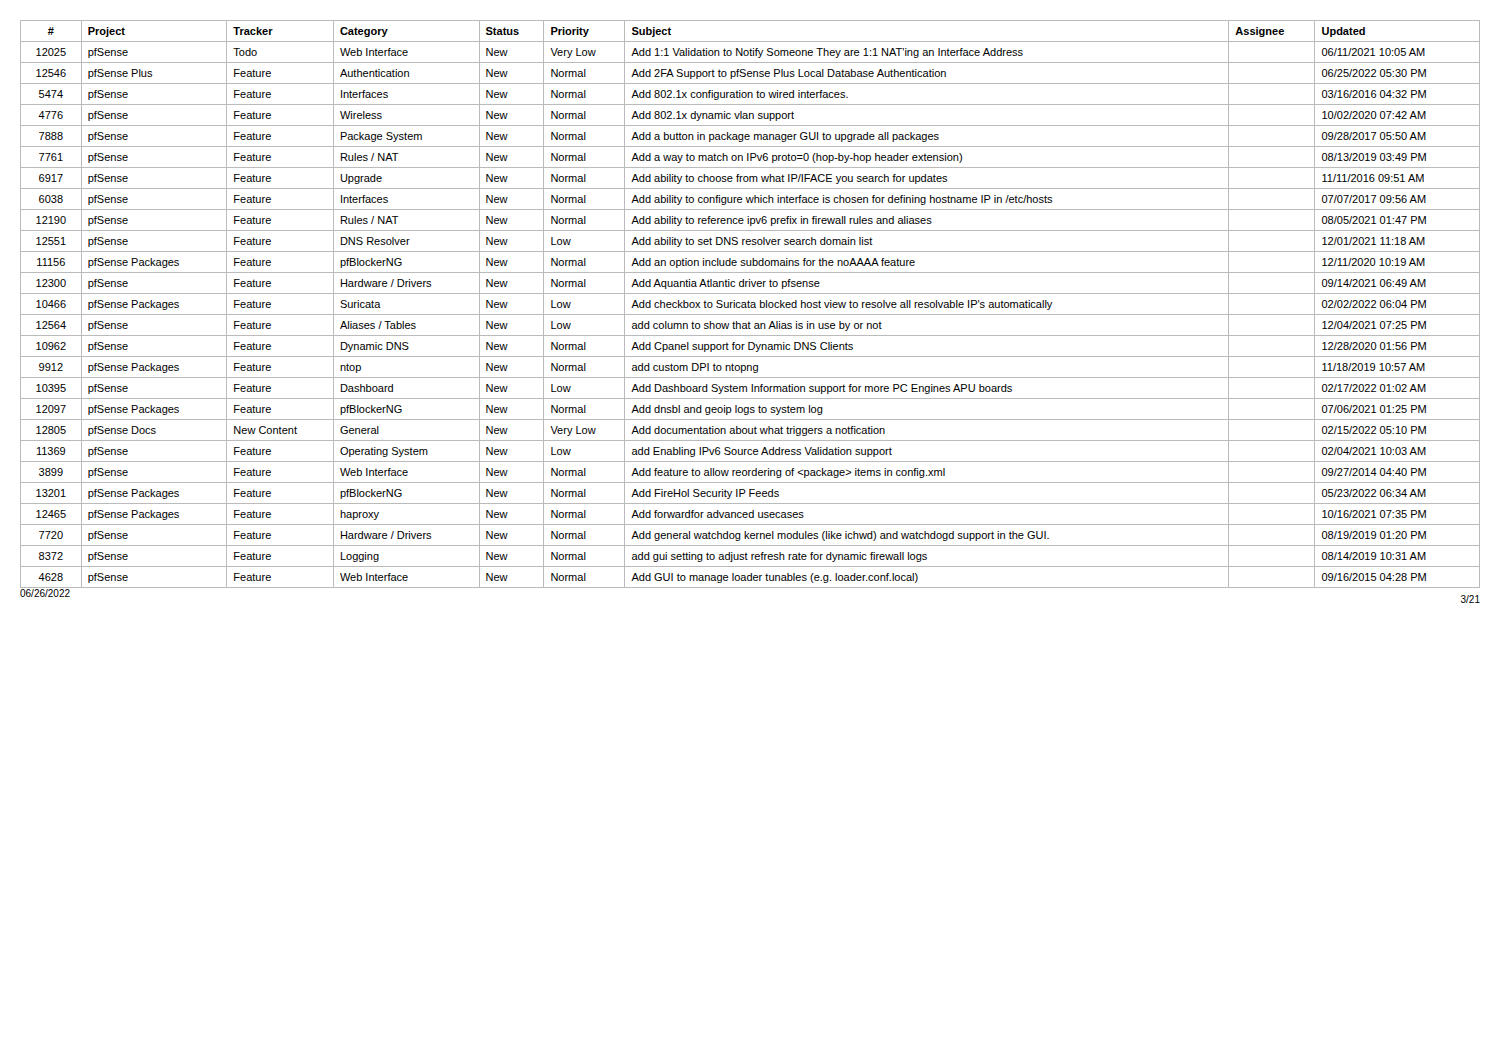| # | Project | Tracker | Category | Status | Priority | Subject | Assignee | Updated |
| --- | --- | --- | --- | --- | --- | --- | --- | --- |
| 12025 | pfSense | Todo | Web Interface | New | Very Low | Add 1:1 Validation to Notify Someone They are 1:1 NAT'ing an Interface Address | | 06/11/2021 10:05 AM |
| 12546 | pfSense Plus | Feature | Authentication | New | Normal | Add 2FA Support to pfSense Plus Local Database Authentication | | 06/25/2022 05:30 PM |
| 5474 | pfSense | Feature | Interfaces | New | Normal | Add 802.1x configuration to wired interfaces. | | 03/16/2016 04:32 PM |
| 4776 | pfSense | Feature | Wireless | New | Normal | Add 802.1x dynamic vlan support | | 10/02/2020 07:42 AM |
| 7888 | pfSense | Feature | Package System | New | Normal | Add a button in package manager GUI to upgrade all packages | | 09/28/2017 05:50 AM |
| 7761 | pfSense | Feature | Rules / NAT | New | Normal | Add a way to match on IPv6 proto=0 (hop-by-hop header extension) | | 08/13/2019 03:49 PM |
| 6917 | pfSense | Feature | Upgrade | New | Normal | Add ability to choose from what IP/IFACE you search for updates | | 11/11/2016 09:51 AM |
| 6038 | pfSense | Feature | Interfaces | New | Normal | Add ability to configure which interface is chosen for defining hostname IP in /etc/hosts | | 07/07/2017 09:56 AM |
| 12190 | pfSense | Feature | Rules / NAT | New | Normal | Add ability to reference ipv6 prefix in firewall rules and aliases | | 08/05/2021 01:47 PM |
| 12551 | pfSense | Feature | DNS Resolver | New | Low | Add ability to set DNS resolver search domain list | | 12/01/2021 11:18 AM |
| 11156 | pfSense Packages | Feature | pfBlockerNG | New | Normal | Add an option include subdomains for the noAAAA feature | | 12/11/2020 10:19 AM |
| 12300 | pfSense | Feature | Hardware / Drivers | New | Normal | Add Aquantia Atlantic driver to pfsense | | 09/14/2021 06:49 AM |
| 10466 | pfSense Packages | Feature | Suricata | New | Low | Add checkbox to Suricata blocked host view to resolve all resolvable IP's automatically | | 02/02/2022 06:04 PM |
| 12564 | pfSense | Feature | Aliases / Tables | New | Low | add column to show that an Alias is in use by or not | | 12/04/2021 07:25 PM |
| 10962 | pfSense | Feature | Dynamic DNS | New | Normal | Add Cpanel support for Dynamic DNS Clients | | 12/28/2020 01:56 PM |
| 9912 | pfSense Packages | Feature | ntop | New | Normal | add custom DPI to ntopng | | 11/18/2019 10:57 AM |
| 10395 | pfSense | Feature | Dashboard | New | Low | Add Dashboard System Information support for more PC Engines APU boards | | 02/17/2022 01:02 AM |
| 12097 | pfSense Packages | Feature | pfBlockerNG | New | Normal | Add dnsbl and geoip logs to system log | | 07/06/2021 01:25 PM |
| 12805 | pfSense Docs | New Content | General | New | Very Low | Add documentation about what triggers a notfication | | 02/15/2022 05:10 PM |
| 11369 | pfSense | Feature | Operating System | New | Low | add Enabling IPv6 Source Address Validation support | | 02/04/2021 10:03 AM |
| 3899 | pfSense | Feature | Web Interface | New | Normal | Add feature to allow reordering of <package> items in config.xml | | 09/27/2014 04:40 PM |
| 13201 | pfSense Packages | Feature | pfBlockerNG | New | Normal | Add FireHol Security IP Feeds | | 05/23/2022 06:34 AM |
| 12465 | pfSense Packages | Feature | haproxy | New | Normal | Add forwardfor advanced usecases | | 10/16/2021 07:35 PM |
| 7720 | pfSense | Feature | Hardware / Drivers | New | Normal | Add general watchdog kernel modules (like ichwd) and watchdogd support in the GUI. | | 08/19/2019 01:20 PM |
| 8372 | pfSense | Feature | Logging | New | Normal | add gui setting to adjust refresh rate for dynamic firewall logs | | 08/14/2019 10:31 AM |
| 4628 | pfSense | Feature | Web Interface | New | Normal | Add GUI to manage loader tunables (e.g. loader.conf.local) | | 09/16/2015 04:28 PM |
06/26/2022
3/21